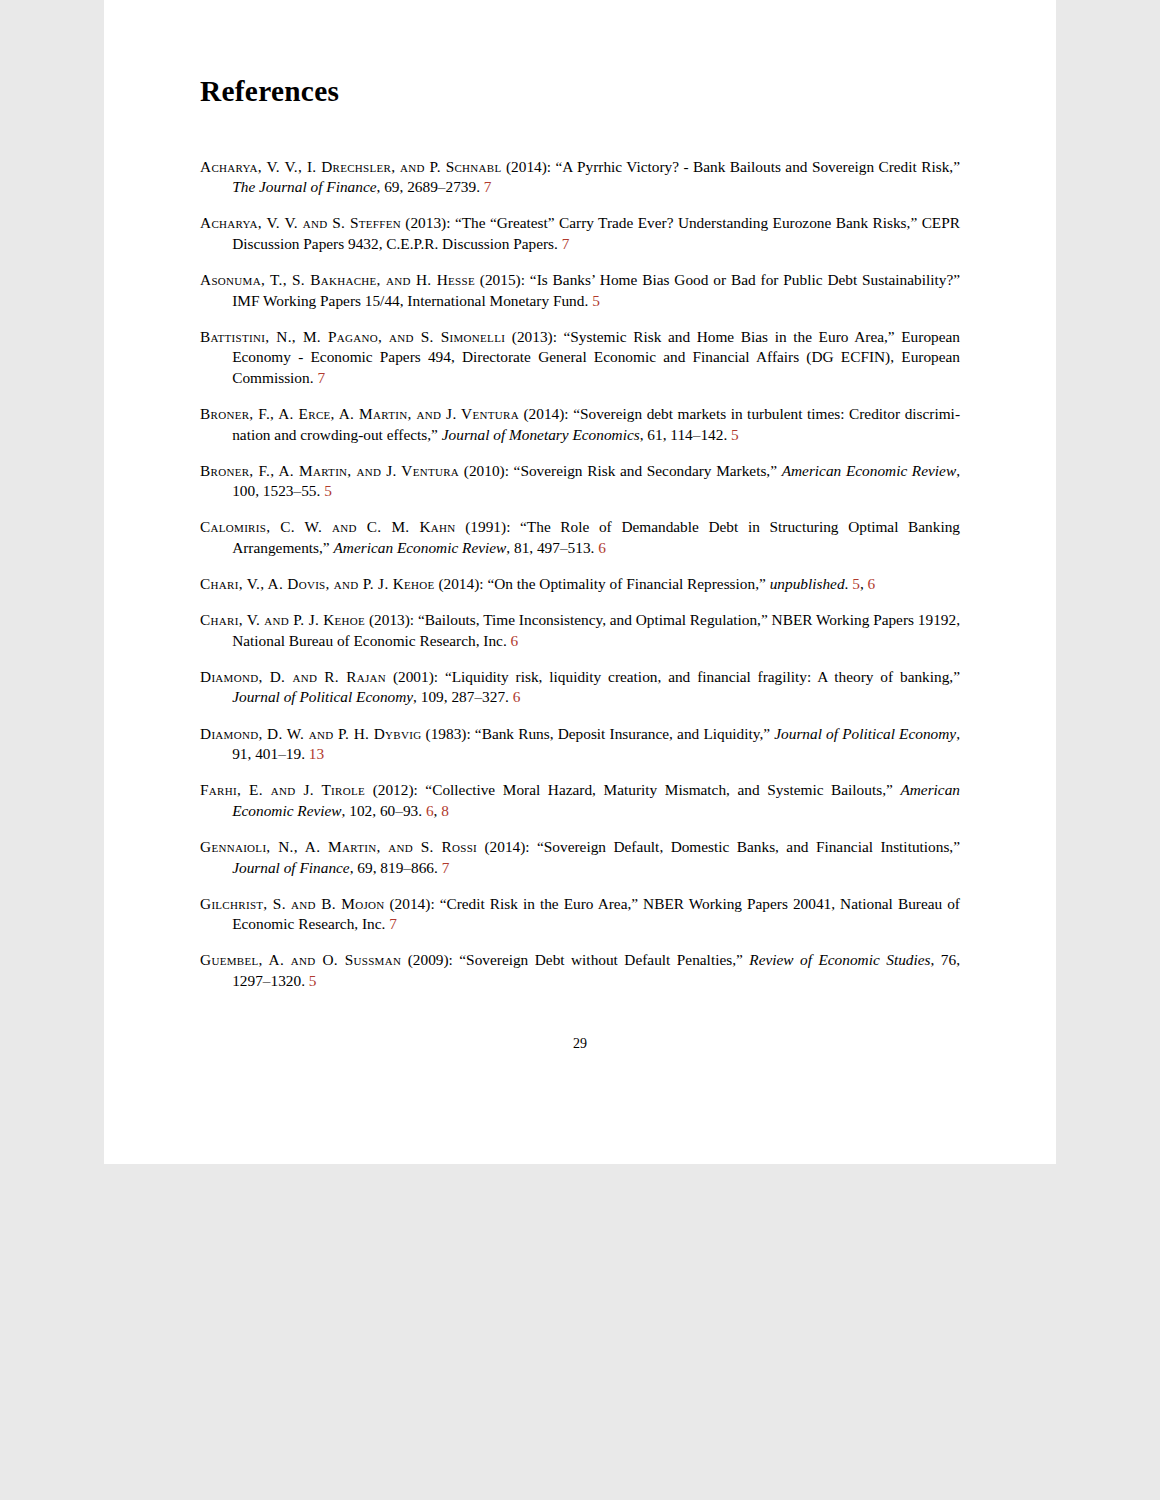References
Acharya, V. V., I. Drechsler, and P. Schnabl (2014): “A Pyrrhic Victory? - Bank Bailouts and Sovereign Credit Risk,” The Journal of Finance, 69, 2689–2739. 7
Acharya, V. V. and S. Steffen (2013): “The “Greatest” Carry Trade Ever? Understanding Eurozone Bank Risks,” CEPR Discussion Papers 9432, C.E.P.R. Discussion Papers. 7
Asonuma, T., S. Bakhache, and H. Hesse (2015): “Is Banks’ Home Bias Good or Bad for Public Debt Sustainability?” IMF Working Papers 15/44, International Monetary Fund. 5
Battistini, N., M. Pagano, and S. Simonelli (2013): “Systemic Risk and Home Bias in the Euro Area,” European Economy - Economic Papers 494, Directorate General Economic and Financial Affairs (DG ECFIN), European Commission. 7
Broner, F., A. Erce, A. Martin, and J. Ventura (2014): “Sovereign debt markets in turbulent times: Creditor discrimination and crowding-out effects,” Journal of Monetary Economics, 61, 114–142. 5
Broner, F., A. Martin, and J. Ventura (2010): “Sovereign Risk and Secondary Markets,” American Economic Review, 100, 1523–55. 5
Calomiris, C. W. and C. M. Kahn (1991): “The Role of Demandable Debt in Structuring Optimal Banking Arrangements,” American Economic Review, 81, 497–513. 6
Chari, V., A. Dovis, and P. J. Kehoe (2014): “On the Optimality of Financial Repression,” unpublished. 5, 6
Chari, V. and P. J. Kehoe (2013): “Bailouts, Time Inconsistency, and Optimal Regulation,” NBER Working Papers 19192, National Bureau of Economic Research, Inc. 6
Diamond, D. and R. Rajan (2001): “Liquidity risk, liquidity creation, and financial fragility: A theory of banking,” Journal of Political Economy, 109, 287–327. 6
Diamond, D. W. and P. H. Dybvig (1983): “Bank Runs, Deposit Insurance, and Liquidity,” Journal of Political Economy, 91, 401–19. 13
Farhi, E. and J. Tirole (2012): “Collective Moral Hazard, Maturity Mismatch, and Systemic Bailouts,” American Economic Review, 102, 60–93. 6, 8
Gennaioli, N., A. Martin, and S. Rossi (2014): “Sovereign Default, Domestic Banks, and Financial Institutions,” Journal of Finance, 69, 819–866. 7
Gilchrist, S. and B. Mojon (2014): “Credit Risk in the Euro Area,” NBER Working Papers 20041, National Bureau of Economic Research, Inc. 7
Guembel, A. and O. Sussman (2009): “Sovereign Debt without Default Penalties,” Review of Economic Studies, 76, 1297–1320. 5
29